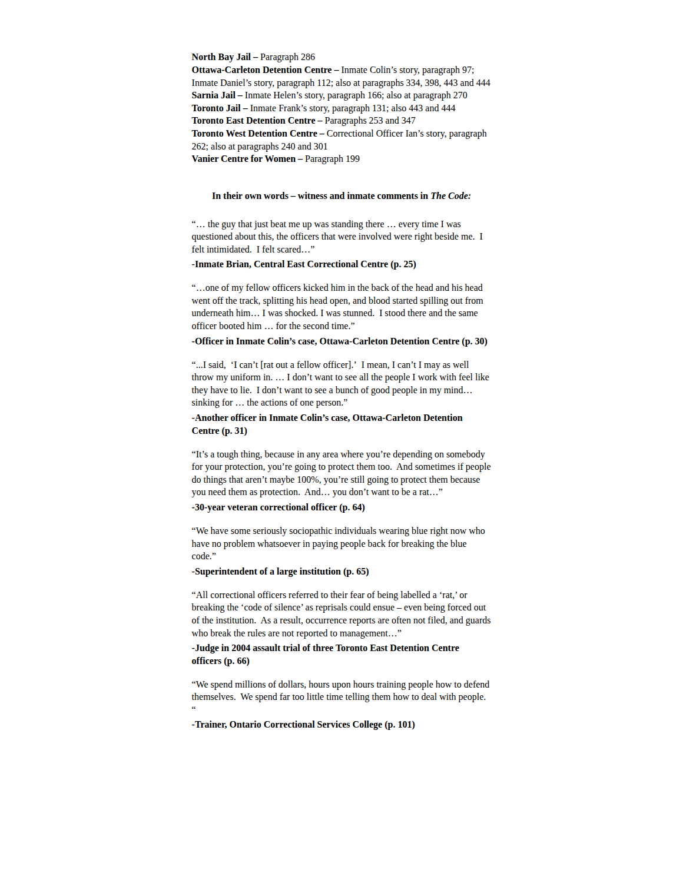North Bay Jail – Paragraph 286
Ottawa-Carleton Detention Centre – Inmate Colin’s story, paragraph 97; Inmate Daniel’s story, paragraph 112; also at paragraphs 334, 398, 443 and 444
Sarnia Jail – Inmate Helen’s story, paragraph 166; also at paragraph 270
Toronto Jail – Inmate Frank’s story, paragraph 131; also 443 and 444
Toronto East Detention Centre – Paragraphs 253 and 347
Toronto West Detention Centre – Correctional Officer Ian’s story, paragraph 262; also at paragraphs 240 and 301
Vanier Centre for Women – Paragraph 199
In their own words – witness and inmate comments in The Code:
“… the guy that just beat me up was standing there … every time I was questioned about this, the officers that were involved were right beside me. I felt intimidated. I felt scared…”
-Inmate Brian, Central East Correctional Centre (p. 25)
“…one of my fellow officers kicked him in the back of the head and his head went off the track, splitting his head open, and blood started spilling out from underneath him… I was shocked. I was stunned. I stood there and the same officer booted him … for the second time.”
-Officer in Inmate Colin’s case, Ottawa-Carleton Detention Centre (p. 30)
“...I said, ‘I can’t [rat out a fellow officer].’ I mean, I can’t I may as well throw my uniform in. … I don’t want to see all the people I work with feel like they have to lie. I don’t want to see a bunch of good people in my mind… sinking for … the actions of one person.”
-Another officer in Inmate Colin’s case, Ottawa-Carleton Detention Centre (p. 31)
“It’s a tough thing, because in any area where you’re depending on somebody for your protection, you’re going to protect them too. And sometimes if people do things that aren’t maybe 100%, you’re still going to protect them because you need them as protection. And… you don’t want to be a rat…”
-30-year veteran correctional officer (p. 64)
“We have some seriously sociopathic individuals wearing blue right now who have no problem whatsoever in paying people back for breaking the blue code.”
-Superintendent of a large institution (p. 65)
“All correctional officers referred to their fear of being labelled a ‘rat,’ or breaking the ‘code of silence’ as reprisals could ensue – even being forced out of the institution. As a result, occurrence reports are often not filed, and guards who break the rules are not reported to management…”
-Judge in 2004 assault trial of three Toronto East Detention Centre officers (p. 66)
“We spend millions of dollars, hours upon hours training people how to defend themselves. We spend far too little time telling them how to deal with people. “
-Trainer, Ontario Correctional Services College (p. 101)